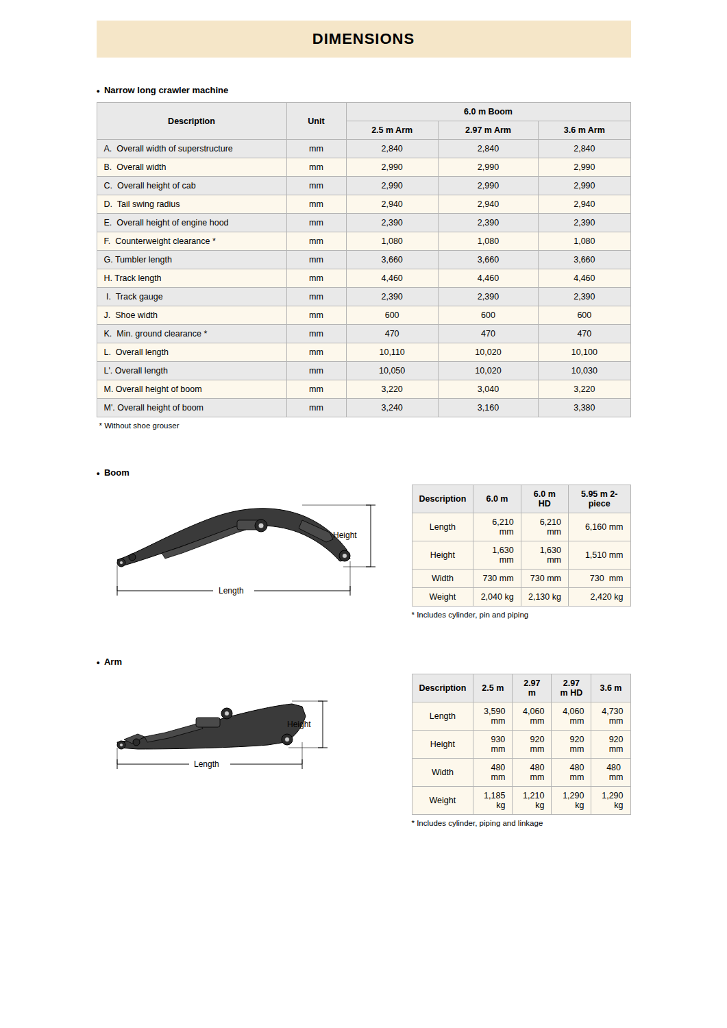DIMENSIONS
Narrow long crawler machine
| Description | Unit | 6.0 m Boom |
| --- | --- | --- |
| 2.5 m Arm | 2.97 m Arm | 3.6 m Arm |
| A. Overall width of superstructure | mm | 2,840 | 2,840 | 2,840 |
| B. Overall width | mm | 2,990 | 2,990 | 2,990 |
| C. Overall height of cab | mm | 2,990 | 2,990 | 2,990 |
| D. Tail swing radius | mm | 2,940 | 2,940 | 2,940 |
| E. Overall height of engine hood | mm | 2,390 | 2,390 | 2,390 |
| F. Counterweight clearance * | mm | 1,080 | 1,080 | 1,080 |
| G. Tumbler length | mm | 3,660 | 3,660 | 3,660 |
| H. Track length | mm | 4,460 | 4,460 | 4,460 |
| I. Track gauge | mm | 2,390 | 2,390 | 2,390 |
| J. Shoe width | mm | 600 | 600 | 600 |
| K. Min. ground clearance * | mm | 470 | 470 | 470 |
| L. Overall length | mm | 10,110 | 10,020 | 10,100 |
| L'. Overall length | mm | 10,050 | 10,020 | 10,030 |
| M. Overall height of boom | mm | 3,220 | 3,040 | 3,220 |
| M'. Overall height of boom | mm | 3,240 | 3,160 | 3,380 |
* Without shoe grouser
Boom
Height Length
| Description | 6.0 m | 6.0 m HD | 5.95 m 2-piece |
| --- | --- | --- | --- |
| Length | 6,210 mm | 6,210 mm | 6,160 mm |
| Height | 1,630 mm | 1,630 mm | 1,510 mm |
| Width | 730 mm | 730 mm | 730 mm |
| Weight | 2,040 kg | 2,130 kg | 2,420 kg |
* Includes cylinder, pin and piping
Arm
Height Length
| Description | 2.5 m | 2.97 m | 2.97 m HD | 3.6 m |
| --- | --- | --- | --- | --- |
| Length | 3,590 mm | 4,060 mm | 4,060 mm | 4,730 mm |
| Height | 930 mm | 920 mm | 920 mm | 920 mm |
| Width | 480 mm | 480 mm | 480 mm | 480 mm |
| Weight | 1,185 kg | 1,210 kg | 1,290 kg | 1,290 kg |
* Includes cylinder, piping and linkage